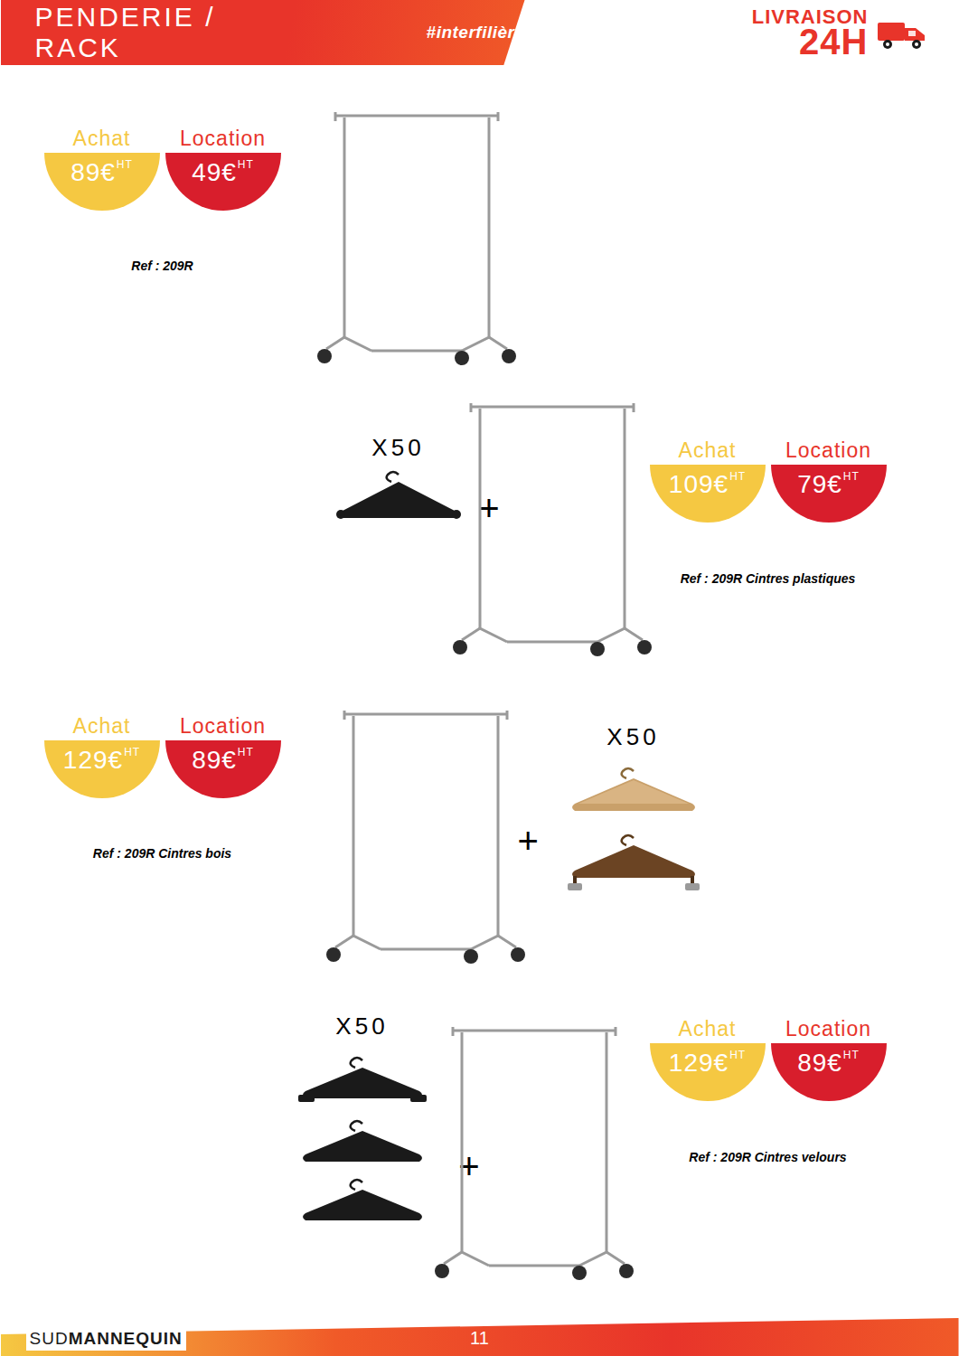Penderie / Rack #interfilière
LIVRAISON 24H
Achat
89€HT
Location
49€HT
Ref : 209R
X50
+
Achat
109€HT
Location
79€HT
Ref : 209R Cintres plastiques
Achat
129€HT
Location
89€HT
Ref : 209R Cintres bois
X50
+
X50
+
Achat
129€HT
Location
89€HT
Ref : 209R Cintres velours
11
SUDMANNEQUIN